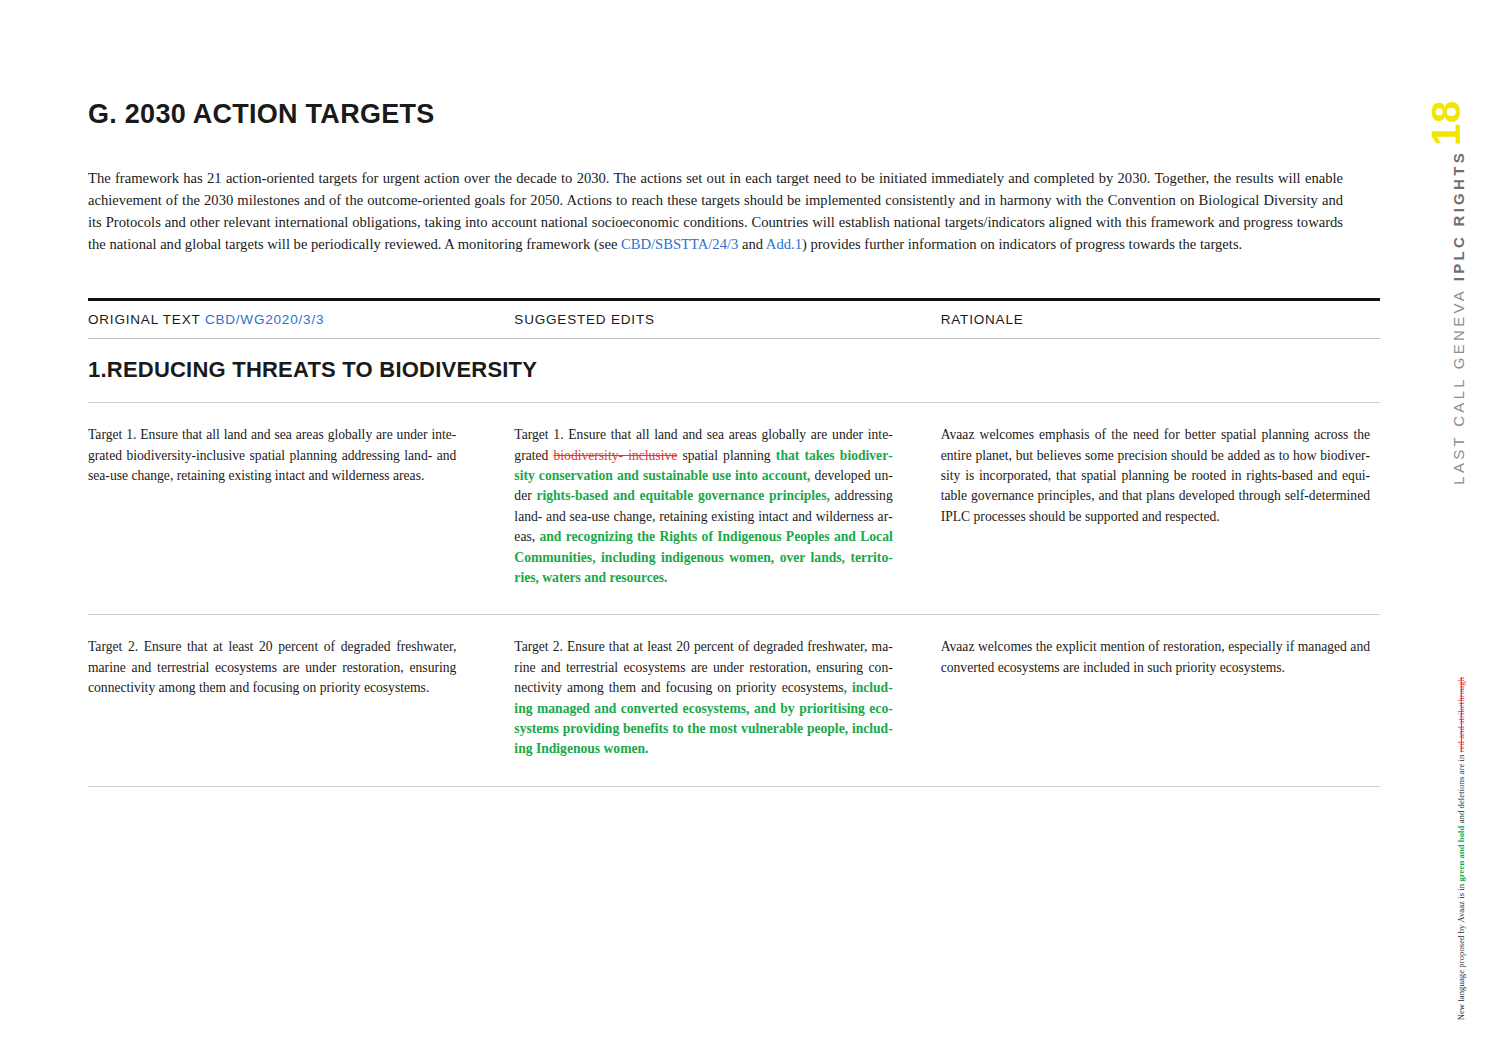18
Last Call Geneva IPLC Rights
New language proposed by Avaaz is in green and bold and deletions are in red and strikethrough
G. 2030 Action Targets
The framework has 21 action-oriented targets for urgent action over the decade to 2030. The actions set out in each target need to be initiated immediately and completed by 2030. Together, the results will enable achievement of the 2030 milestones and of the outcome-oriented goals for 2050. Actions to reach these targets should be implemented consistently and in harmony with the Convention on Biological Diversity and its Protocols and other relevant international obligations, taking into account national socioeconomic conditions. Countries will establish national targets/indicators aligned with this framework and progress towards the national and global targets will be periodically reviewed. A monitoring framework (see CBD/SBSTTA/24/3 and Add.1) provides further information on indicators of progress towards the targets.
| Original text CBD/WG2020/3/3 | Suggested edits | Rationale |
| --- | --- | --- |
| 1.Reducing threats to biodiversity |
| Target 1. Ensure that all land and sea areas globally are under integrated biodiversity-inclusive spatial planning addressing land- and sea-use change, retaining existing intact and wilderness areas. | Target 1. Ensure that all land and sea areas globally are under integrated biodiversity- inclusive spatial planning that takes biodiversity conservation and sustainable use into account, developed under rights-based and equitable governance principles, addressing land- and sea-use change, retaining existing intact and wilderness areas, and recognizing the Rights of Indigenous Peoples and Local Communities, including indigenous women, over lands, territories, waters and resources. | Avaaz welcomes emphasis of the need for better spatial planning across the entire planet, but believes some precision should be added as to how biodiversity is incorporated, that spatial planning be rooted in rights-based and equitable governance principles, and that plans developed through self-determined IPLC processes should be supported and respected. |
| Target 2. Ensure that at least 20 percent of degraded freshwater, marine and terrestrial ecosystems are under restoration, ensuring connectivity among them and focusing on priority ecosystems. | Target 2. Ensure that at least 20 percent of degraded freshwater, marine and terrestrial ecosystems are under restoration, ensuring connectivity among them and focusing on priority ecosystems , including managed and converted ecosystems, and by prioritising ecosystems providing benefits to the most vulnerable people, including Indigenous women. | Avaaz welcomes the explicit mention of restoration, especially if managed and converted ecosystems are included in such priority ecosystems. |